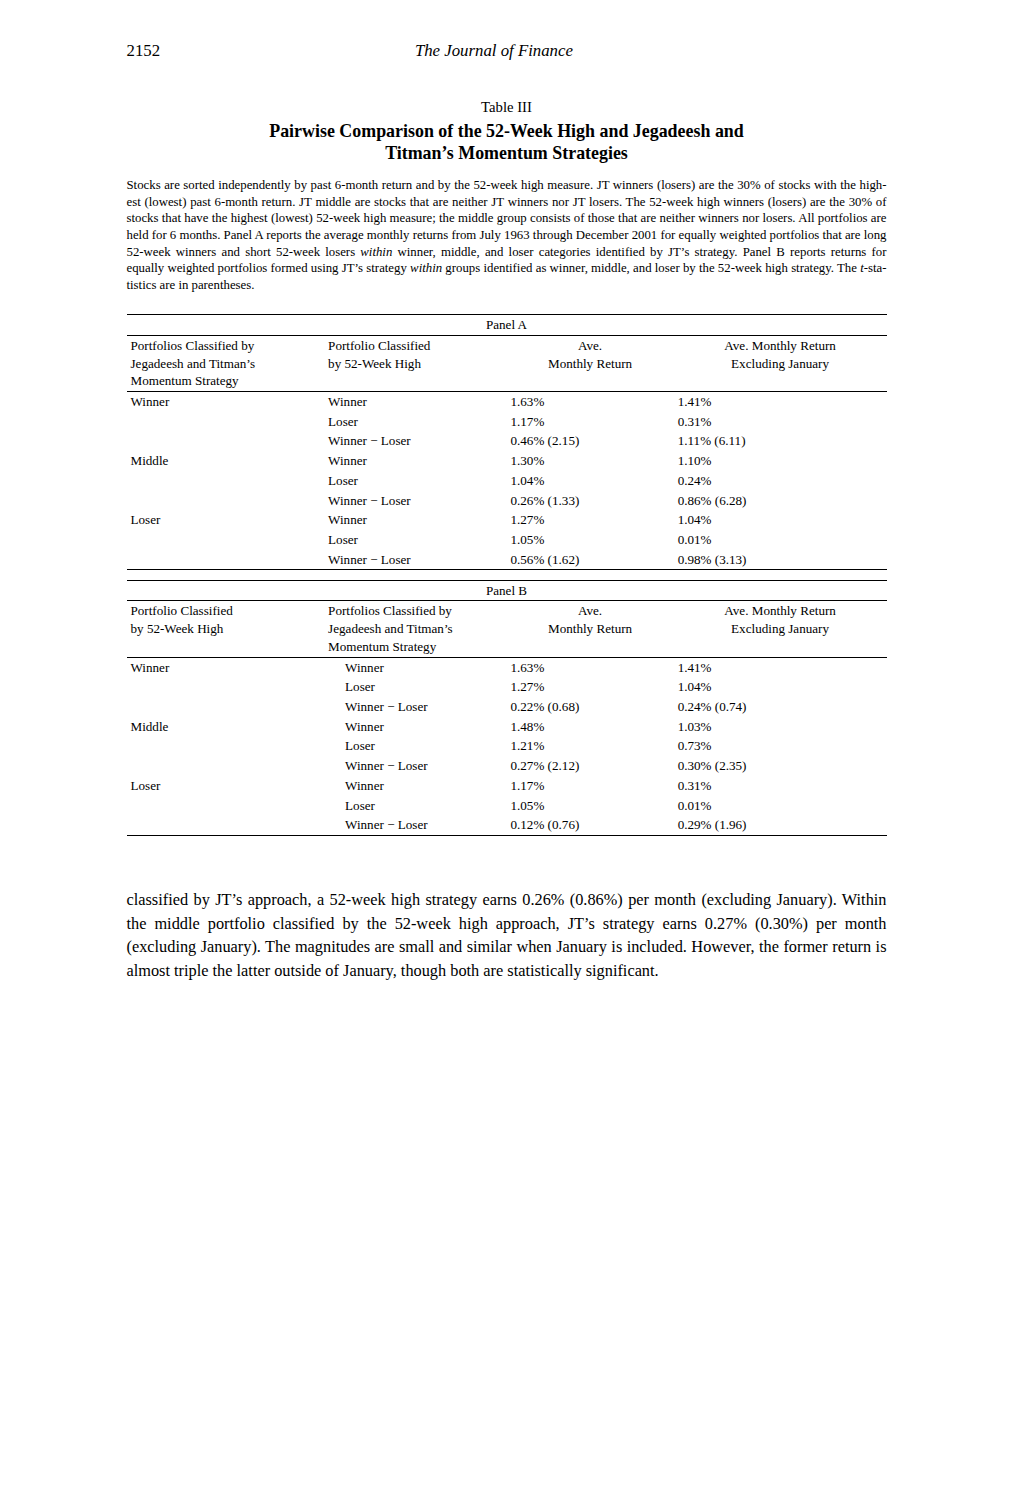2152 The Journal of Finance
Table III
Pairwise Comparison of the 52-Week High and Jegadeesh and
Titman’s Momentum Strategies
Stocks are sorted independently by past 6-month return and by the 52-week high measure. JT winners (losers) are the 30% of stocks with the highest (lowest) past 6-month return. JT middle are stocks that are neither JT winners nor JT losers. The 52-week high winners (losers) are the 30% of stocks that have the highest (lowest) 52-week high measure; the middle group consists of those that are neither winners nor losers. All portfolios are held for 6 months. Panel A reports the average monthly returns from July 1963 through December 2001 for equally weighted portfolios that are long 52-week winners and short 52-week losers within winner, middle, and loser categories identified by JT’s strategy. Panel B reports returns for equally weighted portfolios formed using JT’s strategy within groups identified as winner, middle, and loser by the 52-week high strategy. The t-statistics are in parentheses.
| Panel A |
| Portfolios Classified by Jegadeesh and Titman’s Momentum Strategy | Portfolio Classified by 52-Week High | Ave. Monthly Return | Ave. Monthly Return Excluding January |
| Winner | Winner | 1.63% | 1.41% |
| | Loser | 1.17% | 0.31% |
| | Winner − Loser | 0.46% (2.15) | 1.11% (6.11) |
| Middle | Winner | 1.30% | 1.10% |
| | Loser | 1.04% | 0.24% |
| | Winner − Loser | 0.26% (1.33) | 0.86% (6.28) |
| Loser | Winner | 1.27% | 1.04% |
| | Loser | 1.05% | 0.01% |
| | Winner − Loser | 0.56% (1.62) | 0.98% (3.13) |
| Panel B |
| Portfolio Classified by 52-Week High | Portfolios Classified by Jegadeesh and Titman’s Momentum Strategy | Ave. Monthly Return | Ave. Monthly Return Excluding January |
| Winner | Winner | 1.63% | 1.41% |
| | Loser | 1.27% | 1.04% |
| | Winner − Loser | 0.22% (0.68) | 0.24% (0.74) |
| Middle | Winner | 1.48% | 1.03% |
| | Loser | 1.21% | 0.73% |
| | Winner − Loser | 0.27% (2.12) | 0.30% (2.35) |
| Loser | Winner | 1.17% | 0.31% |
| | Loser | 1.05% | 0.01% |
| | Winner − Loser | 0.12% (0.76) | 0.29% (1.96) |
classified by JT’s approach, a 52-week high strategy earns 0.26% (0.86%) per month (excluding January). Within the middle portfolio classified by the 52-week high approach, JT’s strategy earns 0.27% (0.30%) per month (excluding January). The magnitudes are small and similar when January is included. However, the former return is almost triple the latter outside of January, though both are statistically significant.